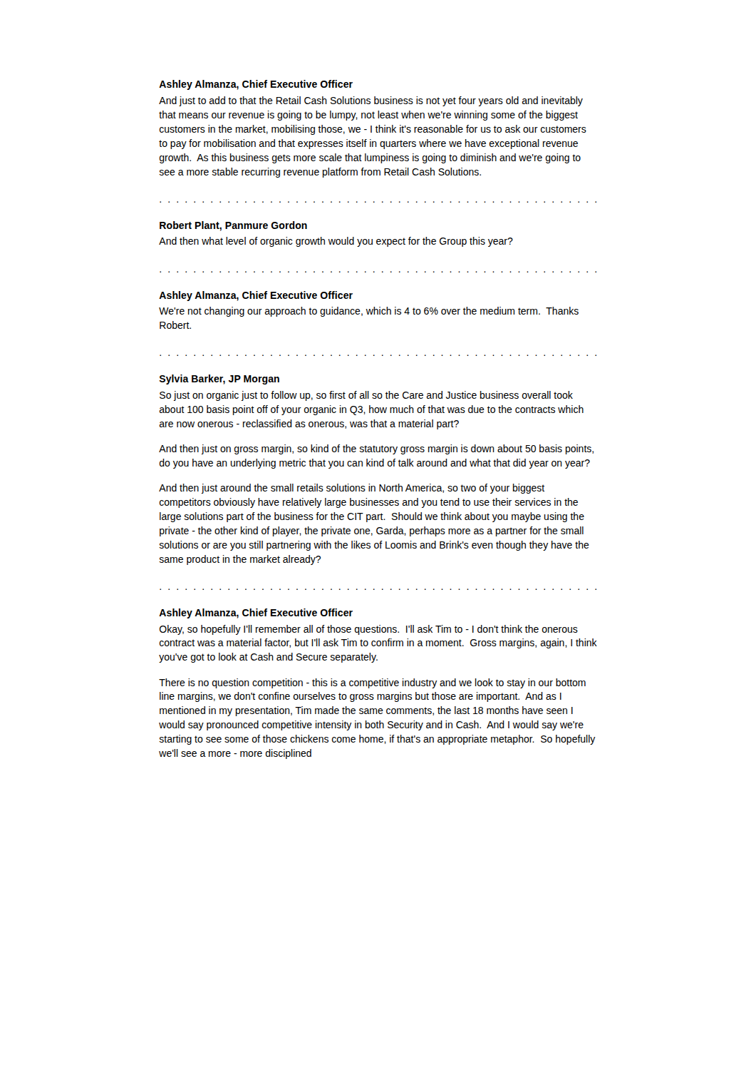Ashley Almanza, Chief Executive Officer
And just to add to that the Retail Cash Solutions business is not yet four years old and inevitably that means our revenue is going to be lumpy, not least when we're winning some of the biggest customers in the market, mobilising those, we - I think it's reasonable for us to ask our customers to pay for mobilisation and that expresses itself in quarters where we have exceptional revenue growth. As this business gets more scale that lumpiness is going to diminish and we're going to see a more stable recurring revenue platform from Retail Cash Solutions.
. . . . . . . . . . . . . . . . . . . . . . . . . . . . . . . . . . . . . . . . . . . . . . . . . . . . . . . . . . . . . . . . .
Robert Plant, Panmure Gordon
And then what level of organic growth would you expect for the Group this year?
. . . . . . . . . . . . . . . . . . . . . . . . . . . . . . . . . . . . . . . . . . . . . . . . . . . . . . . . . . . . . . . . .
Ashley Almanza, Chief Executive Officer
We're not changing our approach to guidance, which is 4 to 6% over the medium term. Thanks Robert.
. . . . . . . . . . . . . . . . . . . . . . . . . . . . . . . . . . . . . . . . . . . . . . . . . . . . . . . . . . . . . . . . .
Sylvia Barker, JP Morgan
So just on organic just to follow up, so first of all so the Care and Justice business overall took about 100 basis point off of your organic in Q3, how much of that was due to the contracts which are now onerous - reclassified as onerous, was that a material part?
And then just on gross margin, so kind of the statutory gross margin is down about 50 basis points, do you have an underlying metric that you can kind of talk around and what that did year on year?
And then just around the small retails solutions in North America, so two of your biggest competitors obviously have relatively large businesses and you tend to use their services in the large solutions part of the business for the CIT part. Should we think about you maybe using the private - the other kind of player, the private one, Garda, perhaps more as a partner for the small solutions or are you still partnering with the likes of Loomis and Brink's even though they have the same product in the market already?
. . . . . . . . . . . . . . . . . . . . . . . . . . . . . . . . . . . . . . . . . . . . . . . . . . . . . . . . . . . . . . . . .
Ashley Almanza, Chief Executive Officer
Okay, so hopefully I'll remember all of those questions. I'll ask Tim to - I don't think the onerous contract was a material factor, but I'll ask Tim to confirm in a moment. Gross margins, again, I think you've got to look at Cash and Secure separately.
There is no question competition - this is a competitive industry and we look to stay in our bottom line margins, we don't confine ourselves to gross margins but those are important. And as I mentioned in my presentation, Tim made the same comments, the last 18 months have seen I would say pronounced competitive intensity in both Security and in Cash. And I would say we're starting to see some of those chickens come home, if that's an appropriate metaphor. So hopefully we'll see a more - more disciplined